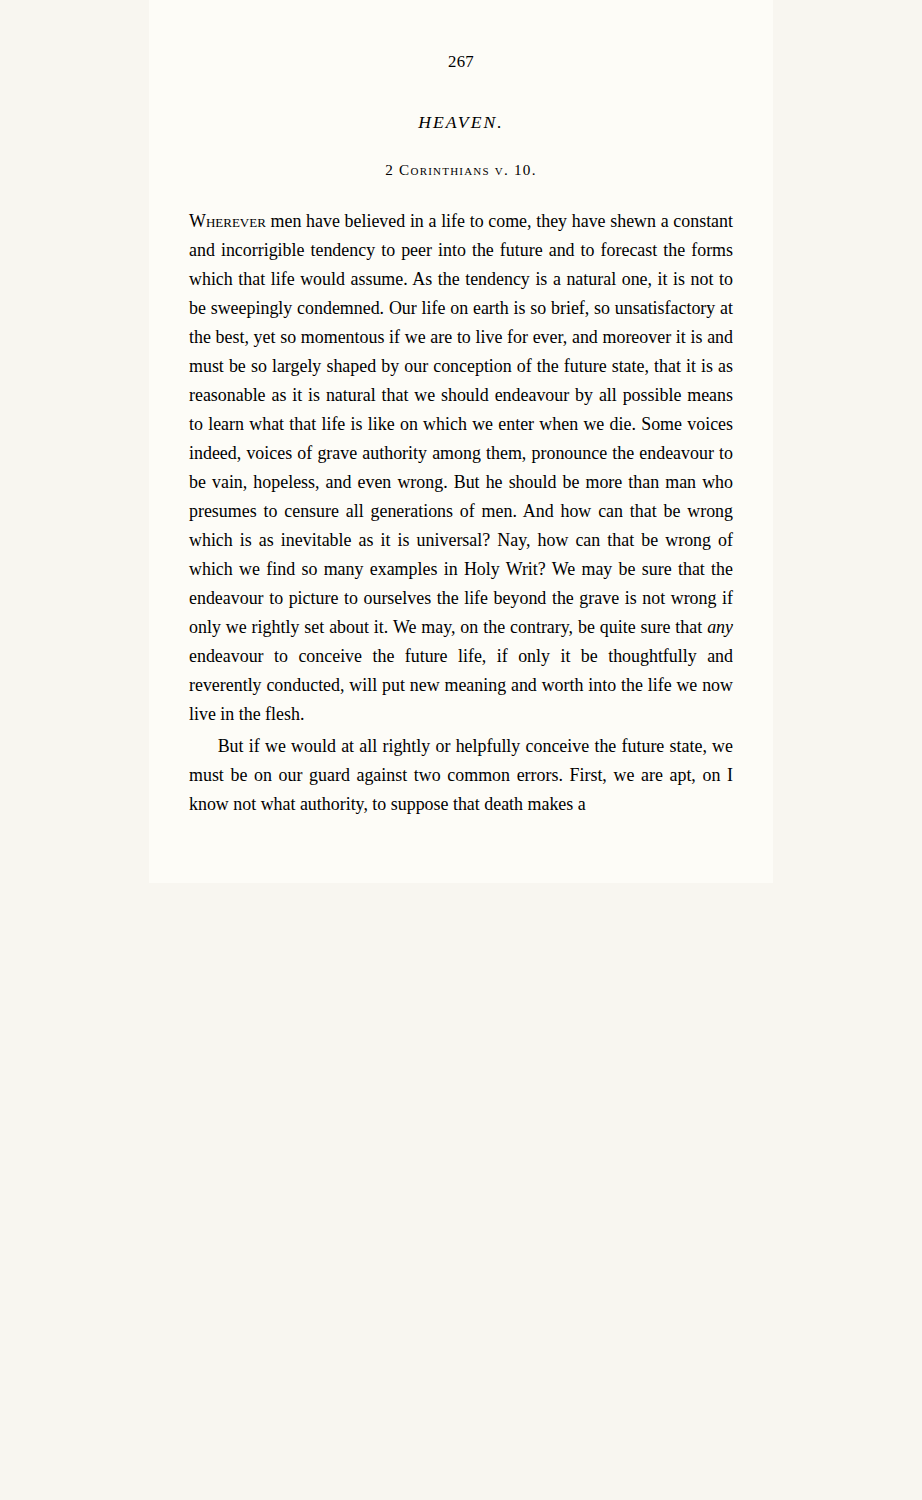267
HEAVEN.
2 Corinthians v. 10.
Wherever men have believed in a life to come, they have shewn a constant and incorrigible tendency to peer into the future and to forecast the forms which that life would assume. As the tendency is a natural one, it is not to be sweepingly condemned. Our life on earth is so brief, so unsatisfactory at the best, yet so momentous if we are to live for ever, and moreover it is and must be so largely shaped by our conception of the future state, that it is as reasonable as it is natural that we should endeavour by all possible means to learn what that life is like on which we enter when we die. Some voices indeed, voices of grave authority among them, pronounce the endeavour to be vain, hopeless, and even wrong. But he should be more than man who presumes to censure all generations of men. And how can that be wrong which is as inevitable as it is universal? Nay, how can that be wrong of which we find so many examples in Holy Writ? We may be sure that the endeavour to picture to ourselves the life beyond the grave is not wrong if only we rightly set about it. We may, on the contrary, be quite sure that any endeavour to conceive the future life, if only it be thoughtfully and reverently conducted, will put new meaning and worth into the life we now live in the flesh.
But if we would at all rightly or helpfully conceive the future state, we must be on our guard against two common errors. First, we are apt, on I know not what authority, to suppose that death makes a